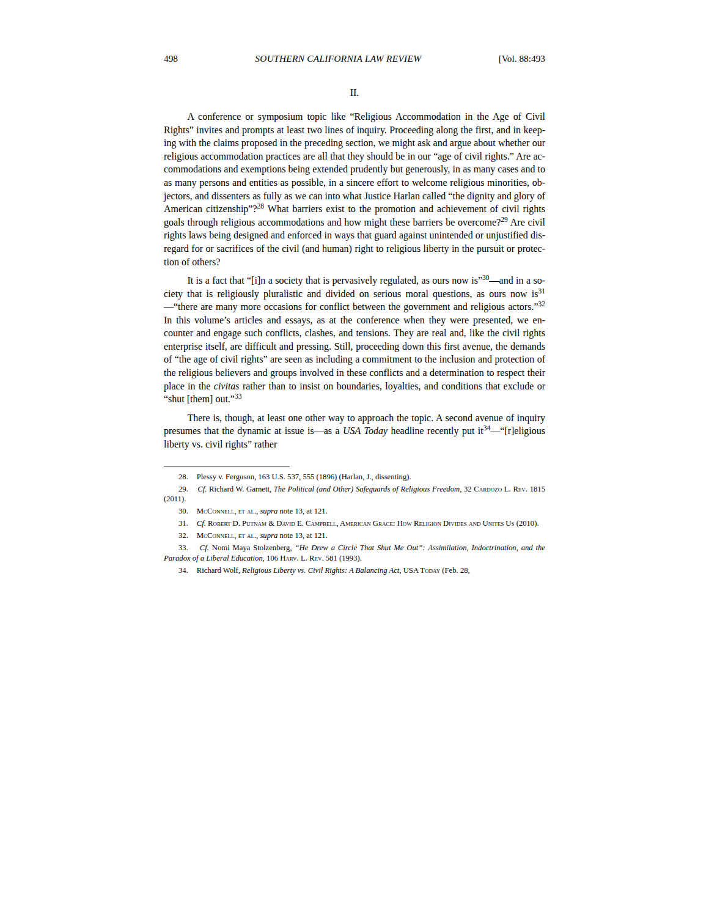498 SOUTHERN CALIFORNIA LAW REVIEW [Vol. 88:493
II.
A conference or symposium topic like “Religious Accommodation in the Age of Civil Rights” invites and prompts at least two lines of inquiry. Proceeding along the first, and in keeping with the claims proposed in the preceding section, we might ask and argue about whether our religious accommodation practices are all that they should be in our “age of civil rights.” Are accommodations and exemptions being extended prudently but generously, in as many cases and to as many persons and entities as possible, in a sincere effort to welcome religious minorities, objectors, and dissenters as fully as we can into what Justice Harlan called “the dignity and glory of American citizenship”?28 What barriers exist to the promotion and achievement of civil rights goals through religious accommodations and how might these barriers be overcome?29 Are civil rights laws being designed and enforced in ways that guard against unintended or unjustified disregard for or sacrifices of the civil (and human) right to religious liberty in the pursuit or protection of others?
It is a fact that “[i]n a society that is pervasively regulated, as ours now is”30—and in a society that is religiously pluralistic and divided on serious moral questions, as ours now is31—“there are many more occasions for conflict between the government and religious actors.”32 In this volume’s articles and essays, as at the conference when they were presented, we encounter and engage such conflicts, clashes, and tensions. They are real and, like the civil rights enterprise itself, are difficult and pressing. Still, proceeding down this first avenue, the demands of “the age of civil rights” are seen as including a commitment to the inclusion and protection of the religious believers and groups involved in these conflicts and a determination to respect their place in the civitas rather than to insist on boundaries, loyalties, and conditions that exclude or “shut [them] out.”33
There is, though, at least one other way to approach the topic. A second avenue of inquiry presumes that the dynamic at issue is—as a USA Today headline recently put it34—“[r]eligious liberty vs. civil rights” rather
28. Plessy v. Ferguson, 163 U.S. 537, 555 (1896) (Harlan, J., dissenting).
29. Cf. Richard W. Garnett, The Political (and Other) Safeguards of Religious Freedom, 32 Cardozo L. Rev. 1815 (2011).
30. McConnell, et al., supra note 13, at 121.
31. Cf. Robert D. Putnam & David E. Campbell, American Grace: How Religion Divides and Unites Us (2010).
32. McConnell, et al., supra note 13, at 121.
33. Cf. Nomi Maya Stolzenberg, “He Drew a Circle That Shut Me Out”: Assimilation, Indoctrination, and the Paradox of a Liberal Education, 106 Harv. L. Rev. 581 (1993).
34. Richard Wolf, Religious Liberty vs. Civil Rights: A Balancing Act, USA Today (Feb. 28,